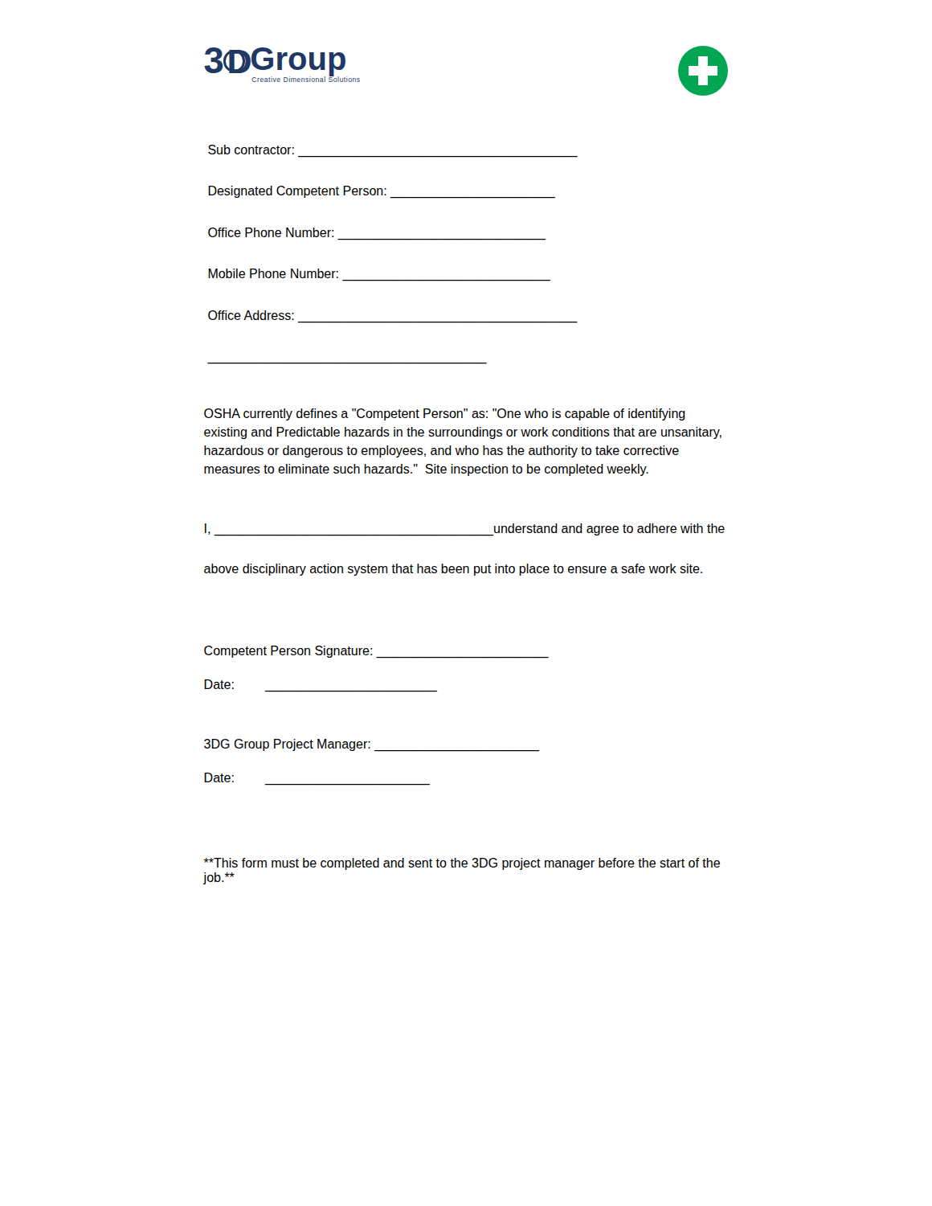3D Group Creative Dimensional Solutions
Sub contractor: _______________________________________
Designated Competent Person: _______________________
Office Phone Number: _____________________________
Mobile Phone Number: _____________________________
Office Address: _______________________________________
_______________________________________
OSHA currently defines a "Competent Person" as: "One who is capable of identifying existing and Predictable hazards in the surroundings or work conditions that are unsanitary, hazardous or dangerous to employees, and who has the authority to take corrective measures to eliminate such hazards." Site inspection to be completed weekly.
I, _______________________________________understand and agree to adhere with the
above disciplinary action system that has been put into place to ensure a safe work site.
Competent Person Signature: ________________________
Date: ________________________
3DG Group Project Manager: _______________________
Date: _______________________
**This form must be completed and sent to the 3DG project manager before the start of the job.**